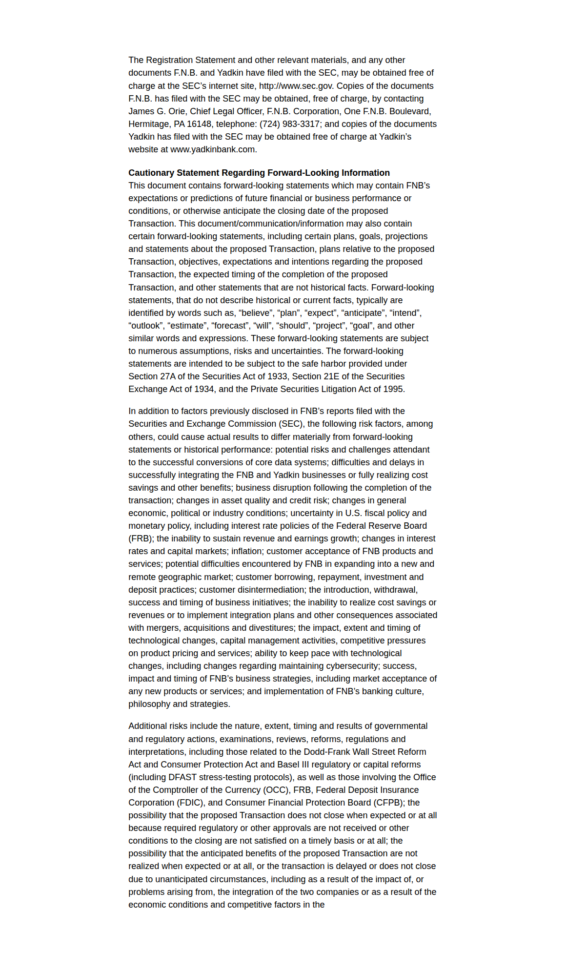The Registration Statement and other relevant materials, and any other documents F.N.B. and Yadkin have filed with the SEC, may be obtained free of charge at the SEC’s internet site, http://www.sec.gov. Copies of the documents F.N.B. has filed with the SEC may be obtained, free of charge, by contacting James G. Orie, Chief Legal Officer, F.N.B. Corporation, One F.N.B. Boulevard, Hermitage, PA 16148, telephone: (724) 983-3317; and copies of the documents Yadkin has filed with the SEC may be obtained free of charge at Yadkin’s website at www.yadkinbank.com.
Cautionary Statement Regarding Forward-Looking Information
This document contains forward-looking statements which may contain FNB’s expectations or predictions of future financial or business performance or conditions, or otherwise anticipate the closing date of the proposed Transaction. This document/communication/information may also contain certain forward-looking statements, including certain plans, goals, projections and statements about the proposed Transaction, plans relative to the proposed Transaction, objectives, expectations and intentions regarding the proposed Transaction, the expected timing of the completion of the proposed Transaction, and other statements that are not historical facts. Forward-looking statements, that do not describe historical or current facts, typically are identified by words such as, “believe”, “plan”, “expect”, “anticipate”, “intend”, “outlook”, “estimate”, “forecast”, “will”, “should”, “project”, “goal”, and other similar words and expressions. These forward-looking statements are subject to numerous assumptions, risks and uncertainties. The forward-looking statements are intended to be subject to the safe harbor provided under Section 27A of the Securities Act of 1933, Section 21E of the Securities Exchange Act of 1934, and the Private Securities Litigation Act of 1995.
In addition to factors previously disclosed in FNB’s reports filed with the Securities and Exchange Commission (SEC), the following risk factors, among others, could cause actual results to differ materially from forward-looking statements or historical performance: potential risks and challenges attendant to the successful conversions of core data systems; difficulties and delays in successfully integrating the FNB and Yadkin businesses or fully realizing cost savings and other benefits; business disruption following the completion of the transaction; changes in asset quality and credit risk; changes in general economic, political or industry conditions; uncertainty in U.S. fiscal policy and monetary policy, including interest rate policies of the Federal Reserve Board (FRB); the inability to sustain revenue and earnings growth; changes in interest rates and capital markets; inflation; customer acceptance of FNB products and services; potential difficulties encountered by FNB in expanding into a new and remote geographic market; customer borrowing, repayment, investment and deposit practices; customer disintermediation; the introduction, withdrawal, success and timing of business initiatives; the inability to realize cost savings or revenues or to implement integration plans and other consequences associated with mergers, acquisitions and divestitures; the impact, extent and timing of technological changes, capital management activities, competitive pressures on product pricing and services; ability to keep pace with technological changes, including changes regarding maintaining cybersecurity; success, impact and timing of FNB’s business strategies, including market acceptance of any new products or services; and implementation of FNB’s banking culture, philosophy and strategies.
Additional risks include the nature, extent, timing and results of governmental and regulatory actions, examinations, reviews, reforms, regulations and interpretations, including those related to the Dodd-Frank Wall Street Reform Act and Consumer Protection Act and Basel III regulatory or capital reforms (including DFAST stress-testing protocols), as well as those involving the Office of the Comptroller of the Currency (OCC), FRB, Federal Deposit Insurance Corporation (FDIC), and Consumer Financial Protection Board (CFPB); the possibility that the proposed Transaction does not close when expected or at all because required regulatory or other approvals are not received or other conditions to the closing are not satisfied on a timely basis or at all; the possibility that the anticipated benefits of the proposed Transaction are not realized when expected or at all, or the transaction is delayed or does not close due to unanticipated circumstances, including as a result of the impact of, or problems arising from, the integration of the two companies or as a result of the economic conditions and competitive factors in the